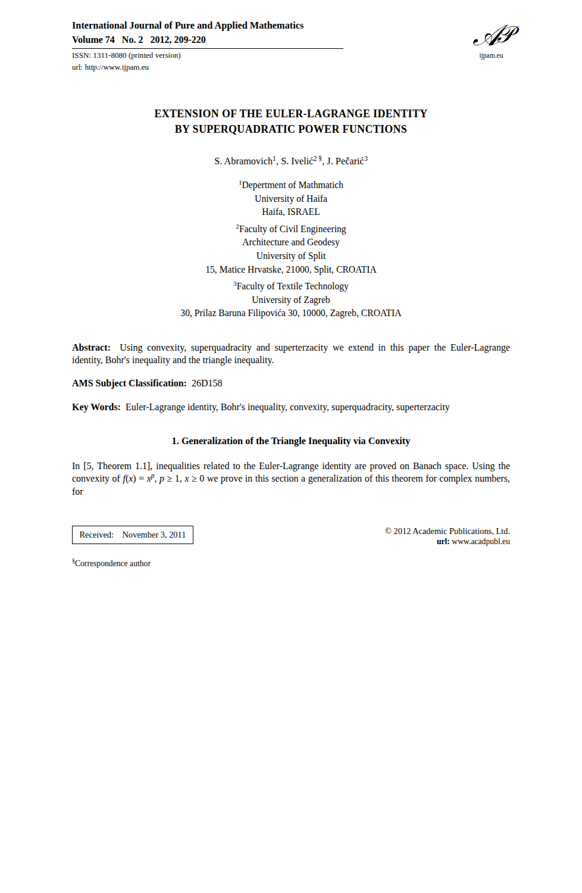International Journal of Pure and Applied Mathematics
Volume 74 No. 2 2012, 209-220
ISSN: 1311-8080 (printed version)
url: http://www.ijpam.eu
𝒜𝒫 ijpam.eu
Extension of the Euler-Lagrange Identity
by Superquadratic Power Functions
S. Abramovich1, S. Ivelić2 §, J. Pečarić3
1Depertment of Mathmatich
University of Haifa
Haifa, ISRAEL
2Faculty of Civil Engineering
Architecture and Geodesy
University of Split
15, Matice Hrvatske, 21000, Split, CROATIA
3Faculty of Textile Technology
University of Zagreb
30, Prilaz Baruna Filipovića 30, 10000, Zagreb, CROATIA
Abstract: Using convexity, superquadracity and superterzacity we extend in this paper the Euler-Lagrange identity, Bohr's inequality and the triangle inequality.
AMS Subject Classification: 26D158
Key Words: Euler-Lagrange identity, Bohr's inequality, convexity, superquadracity, superterzacity
1. Generalization of the Triangle Inequality via Convexity
In [5, Theorem 1.1], inequalities related to the Euler-Lagrange identity are proved on Banach space. Using the convexity of f(x) = xp, p ≥ 1, x ≥ 0 we prove in this section a generalization of this theorem for complex numbers, for
Received: November 3, 2011
© 2012 Academic Publications, Ltd.
url: www.acadpubl.eu
§Correspondence author